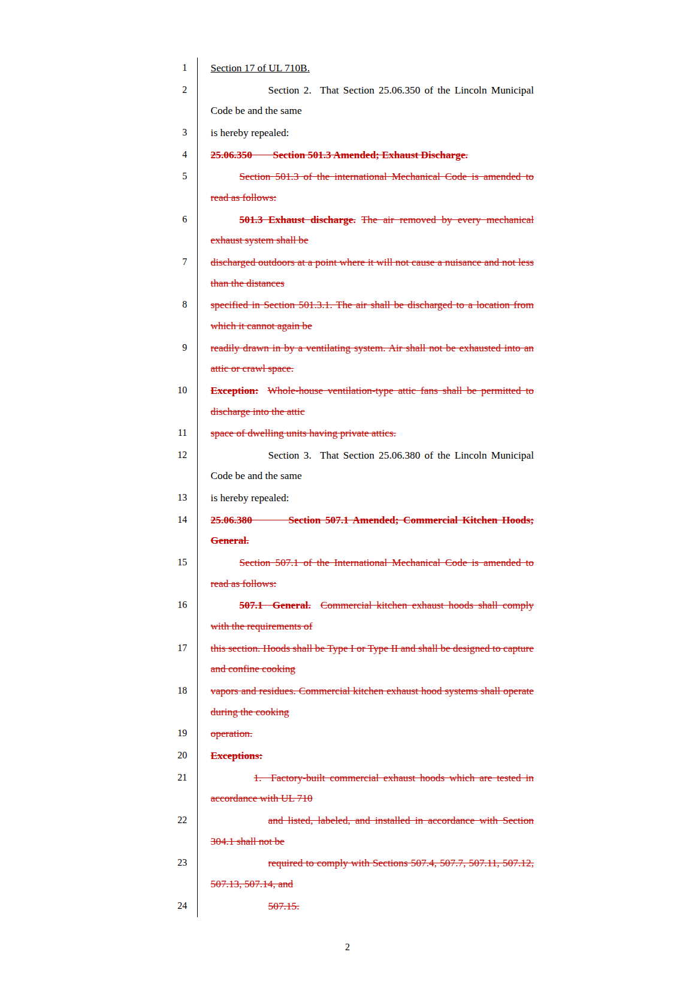| 1 | Section 17 of UL 710B. |
| 2 | Section 2. That Section 25.06.350 of the Lincoln Municipal Code be and the same |
| 3 | is hereby repealed: |
| 4 | 25.06.350 Section 501.3 Amended; Exhaust Discharge. |
| 5 | Section 501.3 of the international Mechanical Code is amended to read as follows: |
| 6 | 501.3 Exhaust discharge. The air removed by every mechanical exhaust system shall be |
| 7 | discharged outdoors at a point where it will not cause a nuisance and not less than the distances |
| 8 | specified in Section 501.3.1. The air shall be discharged to a location from which it cannot again be |
| 9 | readily drawn in by a ventilating system. Air shall not be exhausted into an attic or crawl space. |
| 10 | Exception: Whole-house ventilation-type attic fans shall be permitted to discharge into the attic |
| 11 | space of dwelling units having private attics. |
| 12 | Section 3. That Section 25.06.380 of the Lincoln Municipal Code be and the same |
| 13 | is hereby repealed: |
| 14 | 25.06.380 Section 507.1 Amended; Commercial Kitchen Hoods; General. |
| 15 | Section 507.1 of the International Mechanical Code is amended to read as follows: |
| 16 | 507.1 General. Commercial kitchen exhaust hoods shall comply with the requirements of |
| 17 | this section. Hoods shall be Type I or Type II and shall be designed to capture and confine cooking |
| 18 | vapors and residues. Commercial kitchen exhaust hood systems shall operate during the cooking |
| 19 | operation. |
| 20 | Exceptions: |
| 21 | 1. Factory-built commercial exhaust hoods which are tested in accordance with UL 710 |
| 22 | and listed, labeled, and installed in accordance with Section 304.1 shall not be |
| 23 | required to comply with Sections 507.4, 507.7, 507.11, 507.12, 507.13, 507.14, and |
| 24 | 507.15. |
2